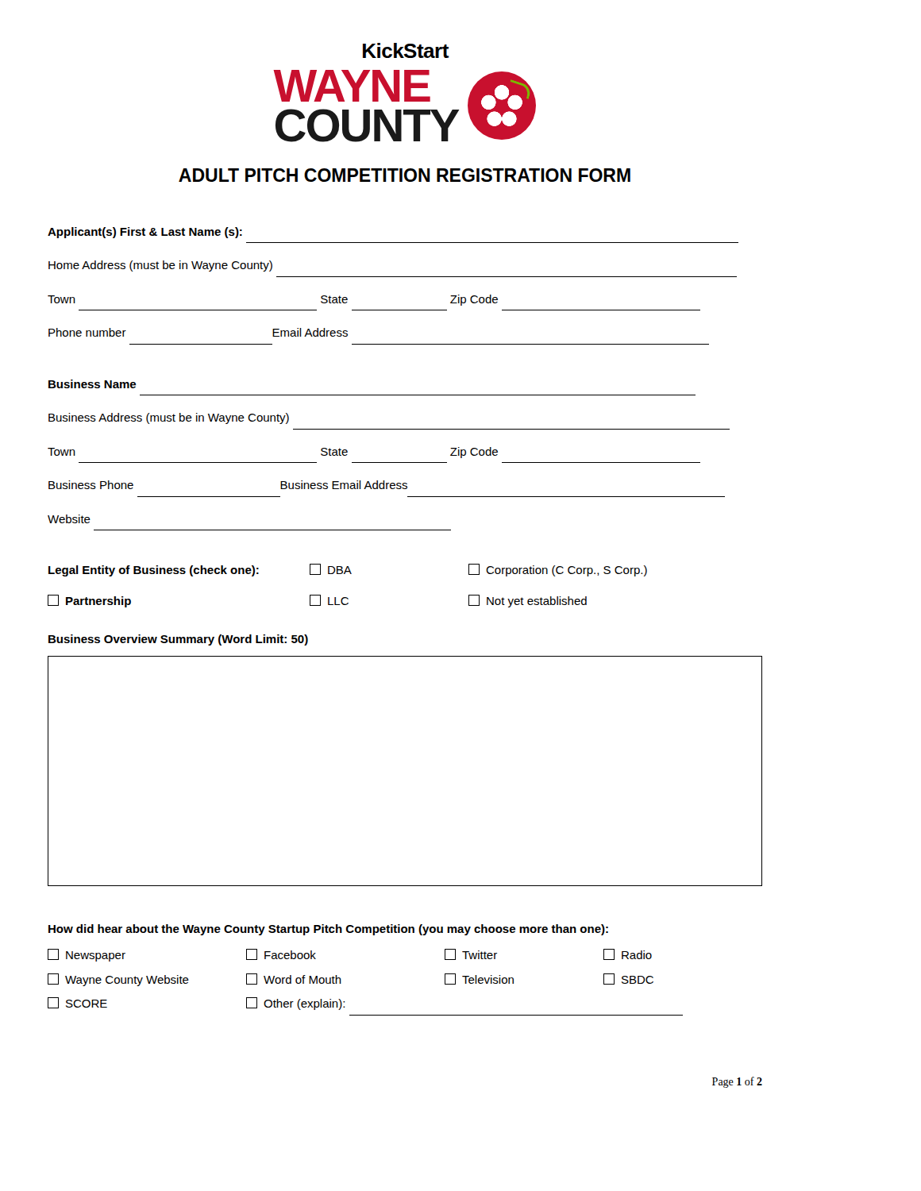KickStart
WAYNE
COUNTY
ADULT PITCH COMPETITION REGISTRATION FORM
Applicant(s) First & Last Name (s):
Home Address (must be in Wayne County)
Town State Zip Code
Phone number Email Address
Business Name
Business Address (must be in Wayne County)
Town State Zip Code
Business Phone Business Email Address
Website
Legal Entity of Business (check one):
DBA
Corporation (C Corp., S Corp.)
Partnership
LLC
Not yet established
Business Overview Summary (Word Limit: 50)
How did hear about the Wayne County Startup Pitch Competition (you may choose more than one):
| Newspaper | Facebook | Twitter | Radio |
| Wayne County Website | Word of Mouth | Television | SBDC |
| SCORE | Other (explain): |
Page 1 of 2